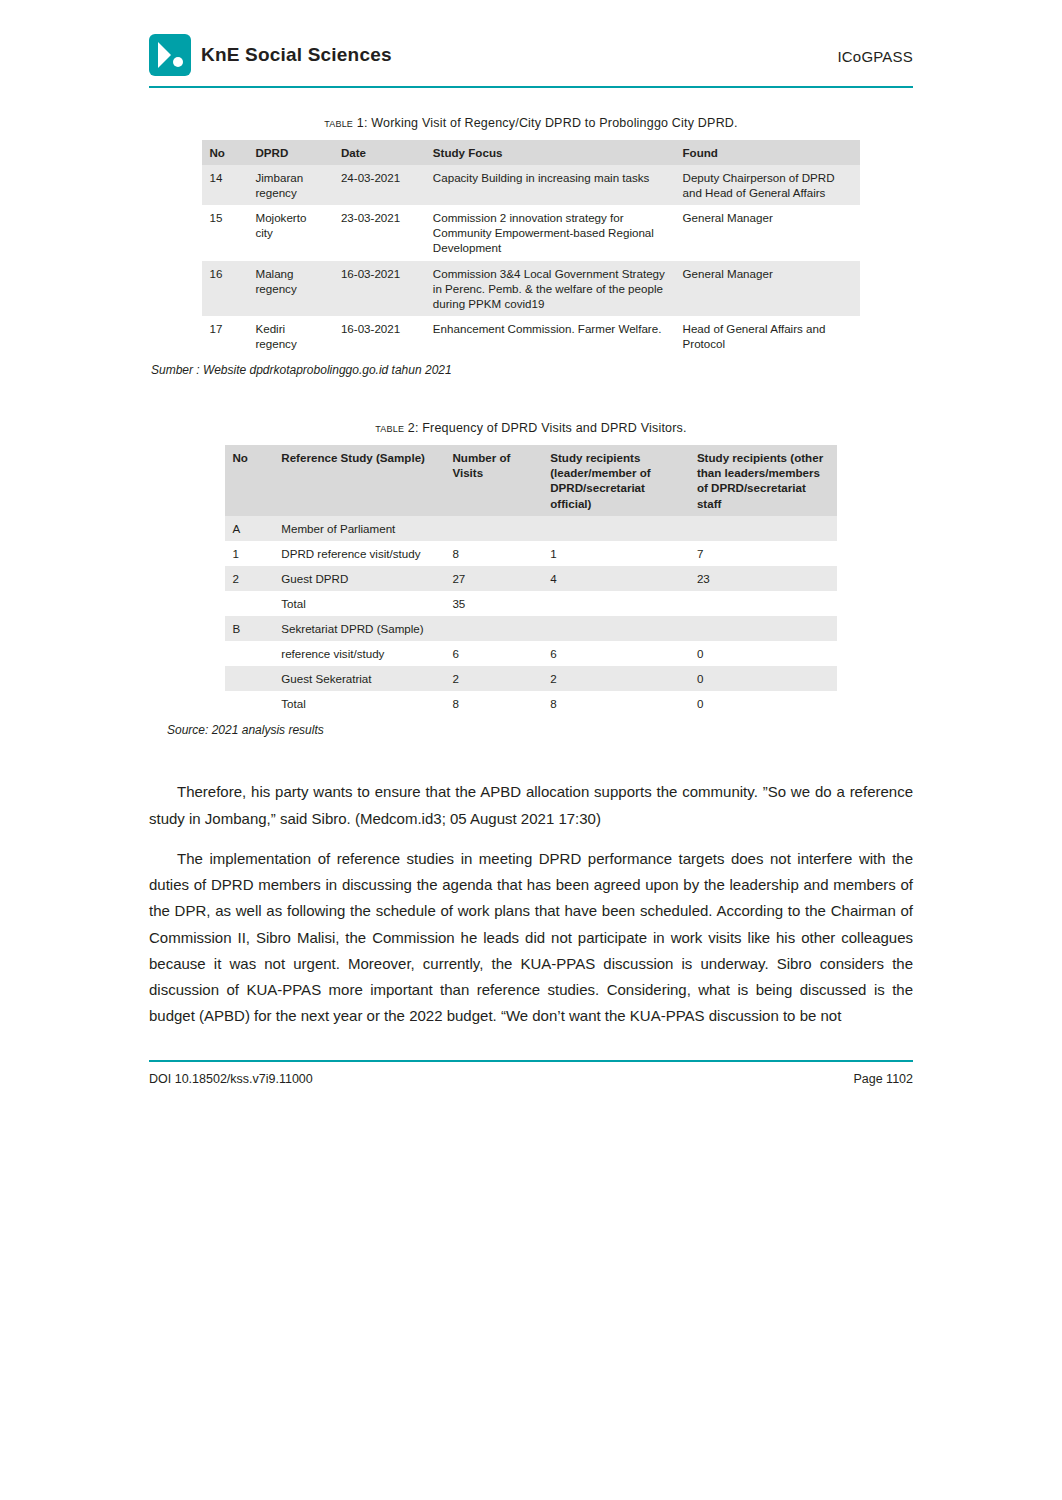KnE Social Sciences
ICoGPASS
Table 1: Working Visit of Regency/City DPRD to Probolinggo City DPRD.
| No | DPRD | Date | Study Focus | Found |
| --- | --- | --- | --- | --- |
| 14 | Jimbaran regency | 24-03-2021 | Capacity Building in increasing main tasks | Deputy Chairperson of DPRD and Head of General Affairs |
| 15 | Mojokerto city | 23-03-2021 | Commission 2 innovation strategy for Community Empowerment-based Regional Development | General Manager |
| 16 | Malang regency | 16-03-2021 | Commission 3&4 Local Government Strategy in Perenc. Pemb. & the welfare of the people during PPKM covid19 | General Manager |
| 17 | Kediri regency | 16-03-2021 | Enhancement Commission. Farmer Welfare. | Head of General Affairs and Protocol |
Sumber : Website dpdrkotaprobolinggo.go.id tahun 2021
Table 2: Frequency of DPRD Visits and DPRD Visitors.
| No | Reference Study (Sample) | Number of Visits | Study recipients (leader/member of DPRD/secretariat official) | Study recipients (other than leaders/members of DPRD/secretariat staff |
| --- | --- | --- | --- | --- |
| A | Member of Parliament | | | |
| 1 | DPRD reference visit/study | 8 | 1 | 7 |
| 2 | Guest DPRD | 27 | 4 | 23 |
| | Total | 35 | | |
| B | Sekretariat DPRD (Sample) | | | |
| | reference visit/study | 6 | 6 | 0 |
| | Guest Sekeratriat | 2 | 2 | 0 |
| | Total | 8 | 8 | 0 |
Source: 2021 analysis results
Therefore, his party wants to ensure that the APBD allocation supports the community. ”So we do a reference study in Jombang,” said Sibro. (Medcom.id3; 05 August 2021 17:30)
The implementation of reference studies in meeting DPRD performance targets does not interfere with the duties of DPRD members in discussing the agenda that has been agreed upon by the leadership and members of the DPR, as well as following the schedule of work plans that have been scheduled. According to the Chairman of Commission II, Sibro Malisi, the Commission he leads did not participate in work visits like his other colleagues because it was not urgent. Moreover, currently, the KUA-PPAS discussion is underway. Sibro considers the discussion of KUA-PPAS more important than reference studies. Considering, what is being discussed is the budget (APBD) for the next year or the 2022 budget. “We don’t want the KUA-PPAS discussion to be not
DOI 10.18502/kss.v7i9.11000
Page 1102